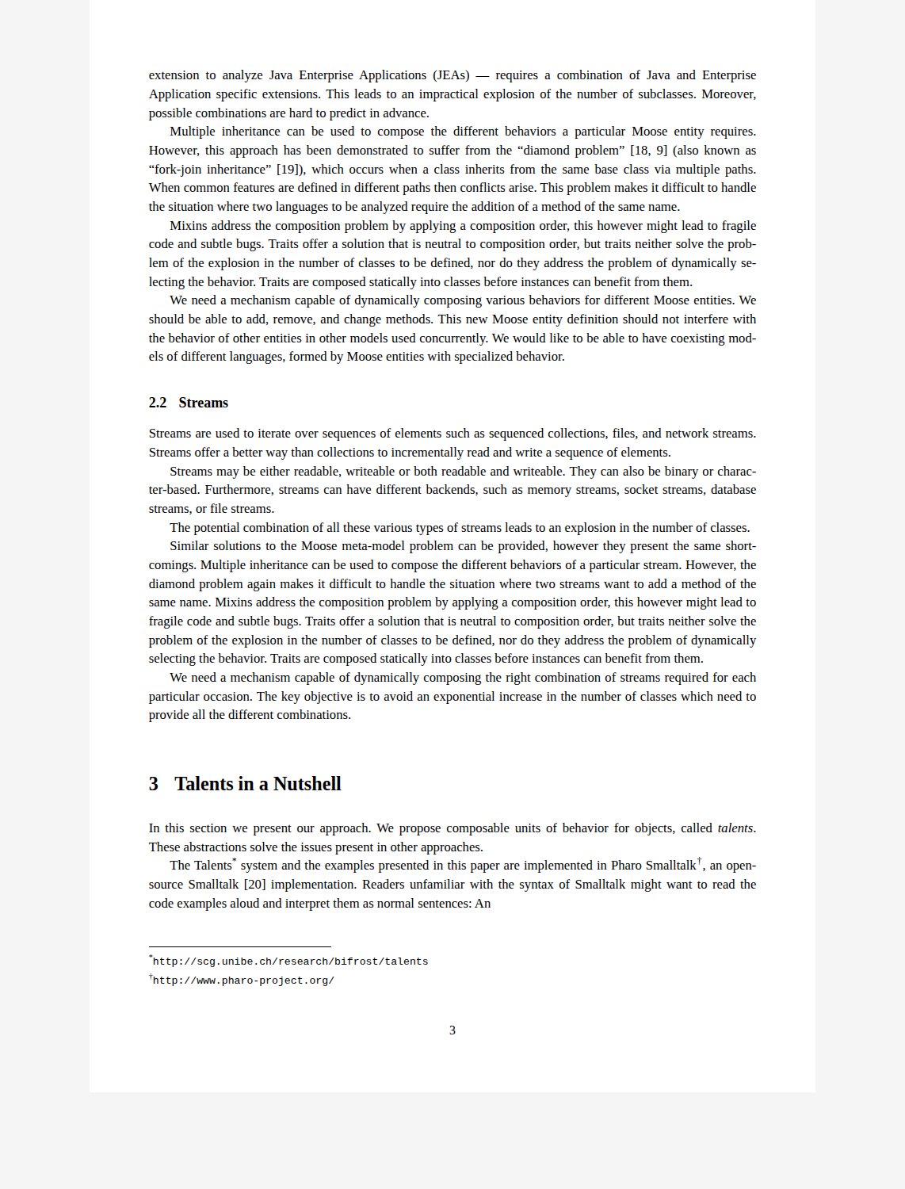extension to analyze Java Enterprise Applications (JEAs) — requires a combination of Java and Enterprise Application specific extensions. This leads to an impractical explosion of the number of subclasses. Moreover, possible combinations are hard to predict in advance.
Multiple inheritance can be used to compose the different behaviors a particular Moose entity requires. However, this approach has been demonstrated to suffer from the “diamond problem” [18, 9] (also known as “fork-join inheritance” [19]), which occurs when a class inherits from the same base class via multiple paths. When common features are defined in different paths then conflicts arise. This problem makes it difficult to handle the situation where two languages to be analyzed require the addition of a method of the same name.
Mixins address the composition problem by applying a composition order, this however might lead to fragile code and subtle bugs. Traits offer a solution that is neutral to composition order, but traits neither solve the problem of the explosion in the number of classes to be defined, nor do they address the problem of dynamically selecting the behavior. Traits are composed statically into classes before instances can benefit from them.
We need a mechanism capable of dynamically composing various behaviors for different Moose entities. We should be able to add, remove, and change methods. This new Moose entity definition should not interfere with the behavior of other entities in other models used concurrently. We would like to be able to have coexisting models of different languages, formed by Moose entities with specialized behavior.
2.2 Streams
Streams are used to iterate over sequences of elements such as sequenced collections, files, and network streams. Streams offer a better way than collections to incrementally read and write a sequence of elements.
Streams may be either readable, writeable or both readable and writeable. They can also be binary or character-based. Furthermore, streams can have different backends, such as memory streams, socket streams, database streams, or file streams.
The potential combination of all these various types of streams leads to an explosion in the number of classes.
Similar solutions to the Moose meta-model problem can be provided, however they present the same shortcomings. Multiple inheritance can be used to compose the different behaviors of a particular stream. However, the diamond problem again makes it difficult to handle the situation where two streams want to add a method of the same name. Mixins address the composition problem by applying a composition order, this however might lead to fragile code and subtle bugs. Traits offer a solution that is neutral to composition order, but traits neither solve the problem of the explosion in the number of classes to be defined, nor do they address the problem of dynamically selecting the behavior. Traits are composed statically into classes before instances can benefit from them.
We need a mechanism capable of dynamically composing the right combination of streams required for each particular occasion. The key objective is to avoid an exponential increase in the number of classes which need to provide all the different combinations.
3 Talents in a Nutshell
In this section we present our approach. We propose composable units of behavior for objects, called talents. These abstractions solve the issues present in other approaches.
The Talents* system and the examples presented in this paper are implemented in Pharo Smalltalk†, an open-source Smalltalk [20] implementation. Readers unfamiliar with the syntax of Smalltalk might want to read the code examples aloud and interpret them as normal sentences: An
*http://scg.unibe.ch/research/bifrost/talents
†http://www.pharo-project.org/
3